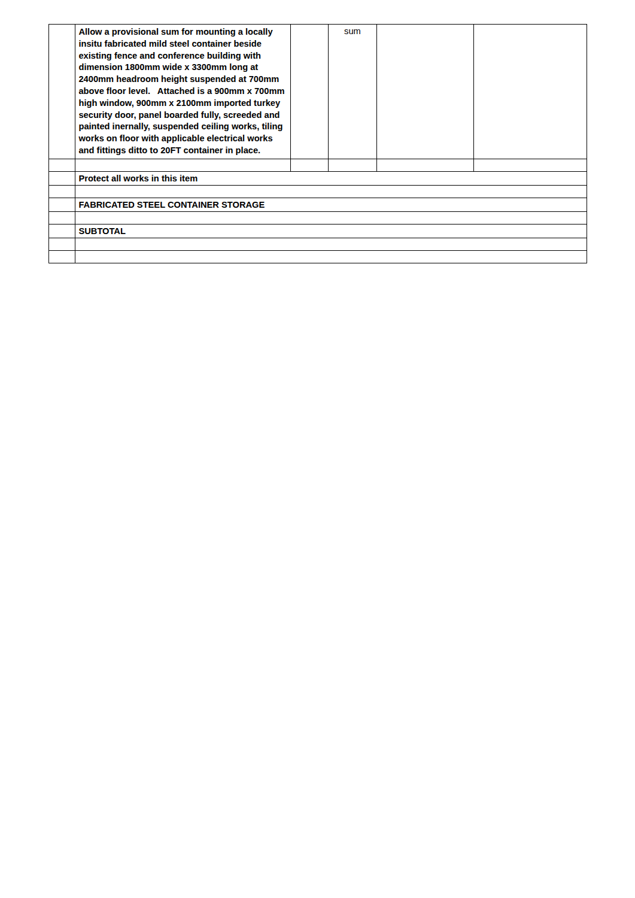| | Allow a provisional sum for mounting a locally insitu fabricated mild steel container beside existing fence and conference building with dimension 1800mm wide x 3300mm long at 2400mm headroom height suspended at 700mm above floor level. Attached is a 900mm x 700mm high window, 900mm x 2100mm imported turkey security door, panel boarded fully, screeded and painted inernally, suspended ceiling works, tiling works on floor with applicable electrical works and fittings ditto to 20FT container in place. | | sum | | |
| | Protect all works in this item |
| | FABRICATED STEEL CONTAINER STORAGE |
| | SUBTOTAL |